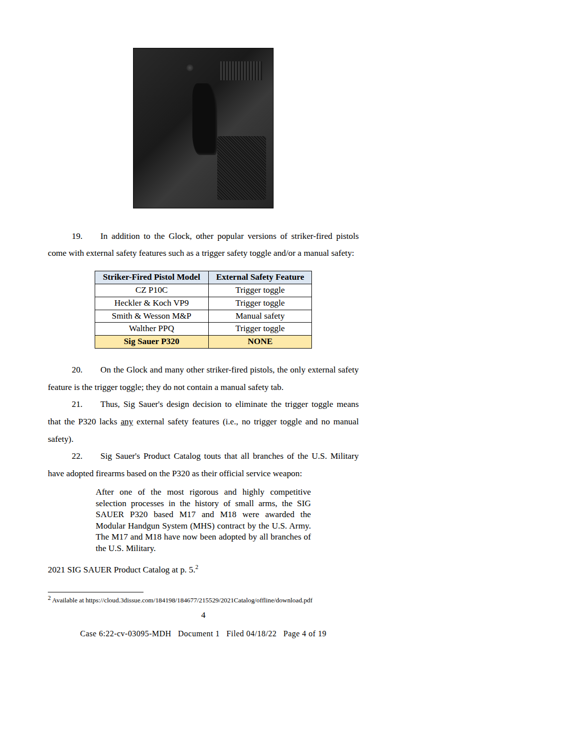19. In addition to the Glock, other popular versions of striker-fired pistols come with external safety features such as a trigger safety toggle and/or a manual safety:
| Striker-Fired Pistol Model | External Safety Feature |
| --- | --- |
| CZ P10C | Trigger toggle |
| Heckler & Koch VP9 | Trigger toggle |
| Smith & Wesson M&P | Manual safety |
| Walther PPQ | Trigger toggle |
| Sig Sauer P320 | NONE |
20. On the Glock and many other striker-fired pistols, the only external safety feature is the trigger toggle; they do not contain a manual safety tab.
21. Thus, Sig Sauer's design decision to eliminate the trigger toggle means that the P320 lacks any external safety features (i.e., no trigger toggle and no manual safety).
22. Sig Sauer's Product Catalog touts that all branches of the U.S. Military have adopted firearms based on the P320 as their official service weapon:
After one of the most rigorous and highly competitive selection processes in the history of small arms, the SIG SAUER P320 based M17 and M18 were awarded the Modular Handgun System (MHS) contract by the U.S. Army. The M17 and M18 have now been adopted by all branches of the U.S. Military.
2021 SIG SAUER Product Catalog at p. 5.2
2 Available at https://cloud.3dissue.com/184198/184677/215529/2021Catalog/offline/download.pdf
4
Case 6:22-cv-03095-MDH Document 1 Filed 04/18/22 Page 4 of 19